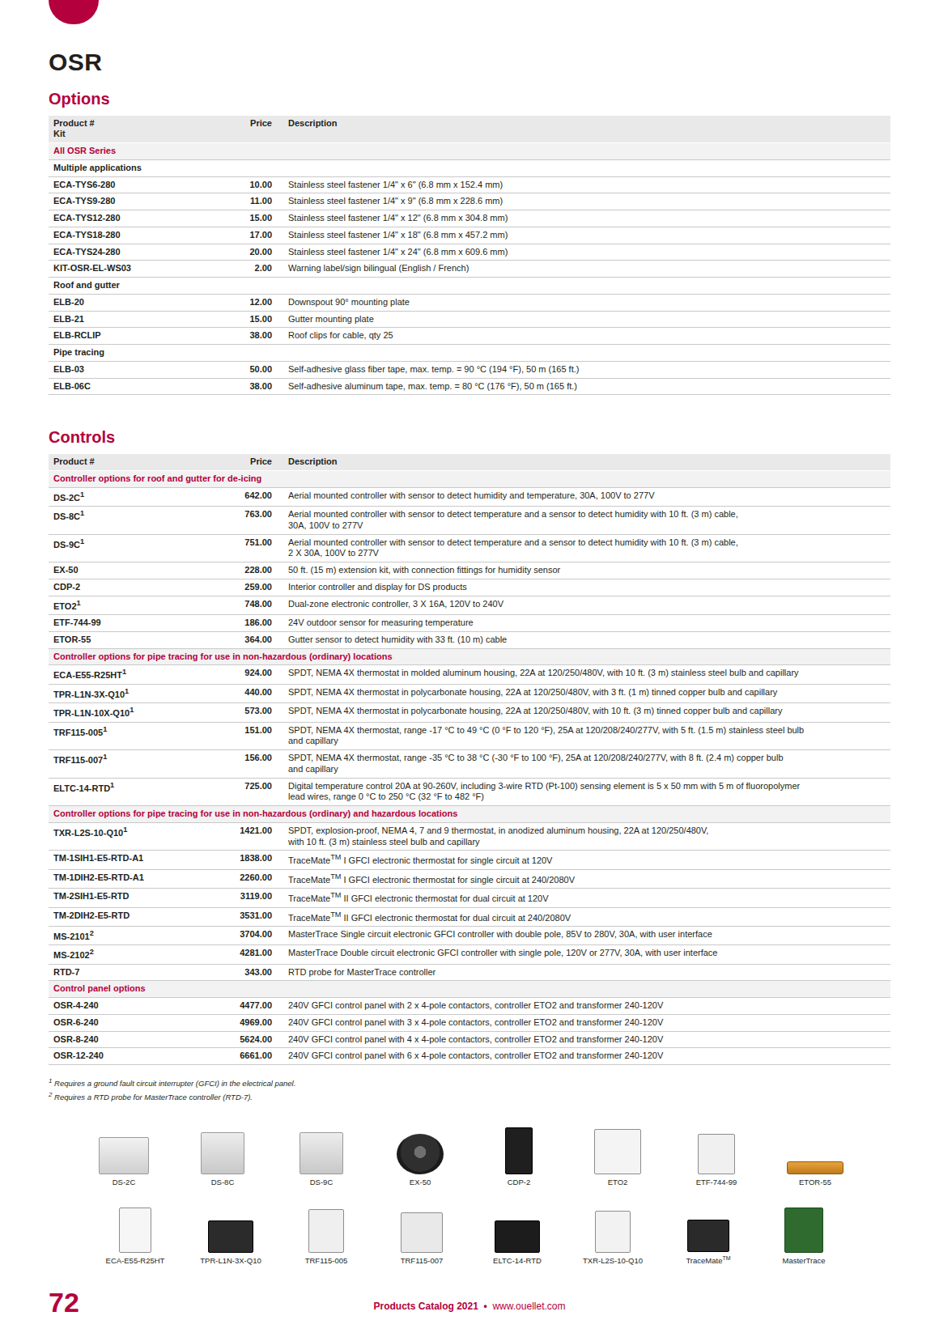OSR
Options
| Product # Kit | Price | Description |
| --- | --- | --- |
| All OSR Series |
| Multiple applications |
| ECA-TYS6-280 | 10.00 | Stainless steel fastener 1/4" x 6" (6.8 mm x 152.4 mm) |
| ECA-TYS9-280 | 11.00 | Stainless steel fastener 1/4" x 9" (6.8 mm x 228.6 mm) |
| ECA-TYS12-280 | 15.00 | Stainless steel fastener 1/4" x 12" (6.8 mm x 304.8 mm) |
| ECA-TYS18-280 | 17.00 | Stainless steel fastener 1/4" x 18" (6.8 mm x 457.2 mm) |
| ECA-TYS24-280 | 20.00 | Stainless steel fastener 1/4" x 24" (6.8 mm x 609.6 mm) |
| KIT-OSR-EL-WS03 | 2.00 | Warning label/sign bilingual (English / French) |
| Roof and gutter |
| ELB-20 | 12.00 | Downspout 90° mounting plate |
| ELB-21 | 15.00 | Gutter mounting plate |
| ELB-RCLIP | 38.00 | Roof clips for cable, qty 25 |
| Pipe tracing |
| ELB-03 | 50.00 | Self-adhesive glass fiber tape, max. temp. = 90 °C (194 °F), 50 m (165 ft.) |
| ELB-06C | 38.00 | Self-adhesive aluminum tape, max. temp. = 80 °C (176 °F), 50 m (165 ft.) |
Controls
| Product # | Price | Description |
| --- | --- | --- |
| Controller options for roof and gutter for de-icing |
| DS-2C 1 | 642.00 | Aerial mounted controller with sensor to detect humidity and temperature, 30A, 100V to 277V |
| DS-8C 1 | 763.00 | Aerial mounted controller with sensor to detect temperature and a sensor to detect humidity with 10 ft. (3 m) cable, 30A, 100V to 277V |
| DS-9C 1 | 751.00 | Aerial mounted controller with sensor to detect temperature and a sensor to detect humidity with 10 ft. (3 m) cable, 2 X 30A, 100V to 277V |
| EX-50 | 228.00 | 50 ft. (15 m) extension kit, with connection fittings for humidity sensor |
| CDP-2 | 259.00 | Interior controller and display for DS products |
| ETO2 1 | 748.00 | Dual-zone electronic controller, 3 X 16A, 120V to 240V |
| ETF-744-99 | 186.00 | 24V outdoor sensor for measuring temperature |
| ETOR-55 | 364.00 | Gutter sensor to detect humidity with 33 ft. (10 m) cable |
| Controller options for pipe tracing for use in non-hazardous (ordinary) locations |
| ECA-E55-R25HT 1 | 924.00 | SPDT, NEMA 4X thermostat in molded aluminum housing, 22A at 120/250/480V, with 10 ft. (3 m) stainless steel bulb and capillary |
| TPR-L1N-3X-Q10 1 | 440.00 | SPDT, NEMA 4X thermostat in polycarbonate housing, 22A at 120/250/480V, with 3 ft. (1 m) tinned copper bulb and capillary |
| TPR-L1N-10X-Q10 1 | 573.00 | SPDT, NEMA 4X thermostat in polycarbonate housing, 22A at 120/250/480V, with 10 ft. (3 m) tinned copper bulb and capillary |
| TRF115-005 1 | 151.00 | SPDT, NEMA 4X thermostat, range -17 °C to 49 °C (0 °F to 120 °F), 25A at 120/208/240/277V, with 5 ft. (1.5 m) stainless steel bulb and capillary |
| TRF115-007 1 | 156.00 | SPDT, NEMA 4X thermostat, range -35 °C to 38 °C (-30 °F to 100 °F), 25A at 120/208/240/277V, with 8 ft. (2.4 m) copper bulb and capillary |
| ELTC-14-RTD 1 | 725.00 | Digital temperature control 20A at 90-260V, including 3-wire RTD (Pt-100) sensing element is 5 x 50 mm with 5 m of fluoropolymer lead wires, range 0 °C to 250 °C (32 °F to 482 °F) |
| Controller options for pipe tracing for use in non-hazardous (ordinary) and hazardous locations |
| TXR-L2S-10-Q10 1 | 1421.00 | SPDT, explosion-proof, NEMA 4, 7 and 9 thermostat, in anodized aluminum housing, 22A at 120/250/480V, with 10 ft. (3 m) stainless steel bulb and capillary |
| TM-1SIH1-E5-RTD-A1 | 1838.00 | TraceMate TM I GFCI electronic thermostat for single circuit at 120V |
| TM-1DIH2-E5-RTD-A1 | 2260.00 | TraceMate TM I GFCI electronic thermostat for single circuit at 240/2080V |
| TM-2SIH1-E5-RTD | 3119.00 | TraceMate TM II GFCI electronic thermostat for dual circuit at 120V |
| TM-2DIH2-E5-RTD | 3531.00 | TraceMate TM II GFCI electronic thermostat for dual circuit at 240/2080V |
| MS-2101 2 | 3704.00 | MasterTrace Single circuit electronic GFCI controller with double pole, 85V to 280V, 30A, with user interface |
| MS-2102 2 | 4281.00 | MasterTrace Double circuit electronic GFCI controller with single pole, 120V or 277V, 30A, with user interface |
| RTD-7 | 343.00 | RTD probe for MasterTrace controller |
| Control panel options |
| OSR-4-240 | 4477.00 | 240V GFCI control panel with 2 x 4-pole contactors, controller ETO2 and transformer 240-120V |
| OSR-6-240 | 4969.00 | 240V GFCI control panel with 3 x 4-pole contactors, controller ETO2 and transformer 240-120V |
| OSR-8-240 | 5624.00 | 240V GFCI control panel with 4 x 4-pole contactors, controller ETO2 and transformer 240-120V |
| OSR-12-240 | 6661.00 | 240V GFCI control panel with 6 x 4-pole contactors, controller ETO2 and transformer 240-120V |
1 Requires a ground fault circuit interrupter (GFCI) in the electrical panel.
2 Requires a RTD probe for MasterTrace controller (RTD-7).
DS-2C
DS-8C
DS-9C
EX-50
CDP-2
ETO2
ETF-744-99
ETOR-55
ECA-E55-R25HT
TPR-L1N-3X-Q10
TRF115-005
TRF115-007
ELTC-14-RTD
TXR-L2S-10-Q10
TraceMateTM
MasterTrace
72
Products Catalog 2021 • www.ouellet.com